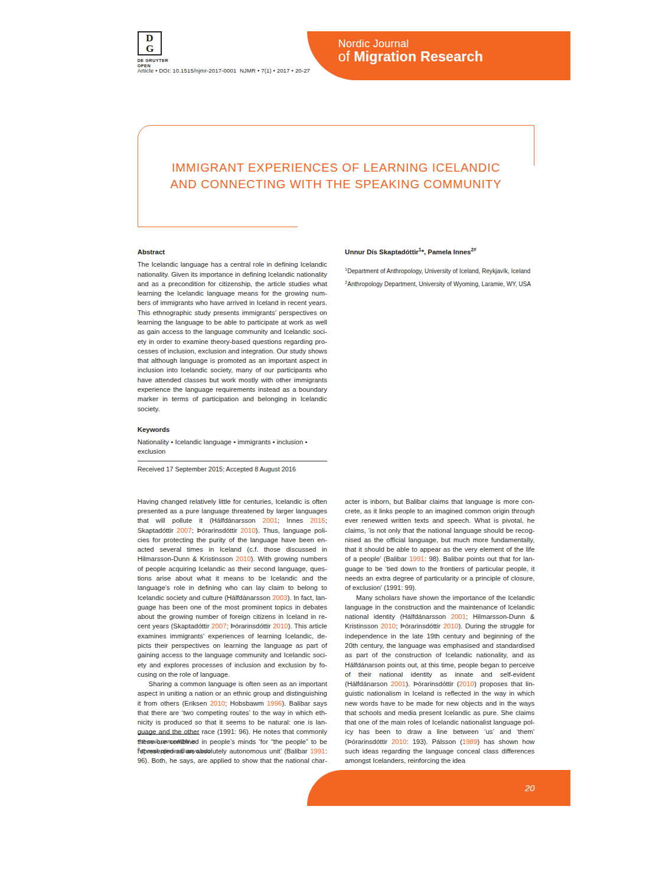D
G
DE GRUYTER
OPEN
Article • DOI: 10.1515/njmr-2017-0001 NJMR • 7(1) • 2017 • 20-27
Nordic Journal
of Migration Research
Immigrant experiences of learning Icelandic
and connecting with the speaking community
Abstract
The Icelandic language has a central role in defining Icelandic nationality. Given its importance in defining Icelandic nationality and as a precondition for citizenship, the article studies what learning the Icelandic language means for the growing numbers of immigrants who have arrived in Iceland in recent years. This ethnographic study presents immigrants’ perspectives on learning the language to be able to participate at work as well as gain access to the language community and Icelandic society in order to examine theory-based questions regarding processes of inclusion, exclusion and integration. Our study shows that although language is promoted as an important aspect in inclusion into Icelandic society, many of our participants who have attended classes but work mostly with other immigrants experience the language requirements instead as a boundary marker in terms of participation and belonging in Icelandic society.
Keywords
Nationality • Icelandic language • immigrants • inclusion • exclusion
Received 17 September 2015; Accepted 8 August 2016
Unnur Dís Skaptadóttir1*, Pamela Innes2#
1Department of Anthropology, University of Iceland, Reykjavík, Iceland
2Anthropology Department, University of Wyoming, Laramie, WY, USA
Having changed relatively little for centuries, Icelandic is often presented as a pure language threatened by larger languages that will pollute it (Hálfdánarsson 2001; Innes 2015; Skaptadóttir 2007; Þórarinsdóttir 2010). Thus, language policies for protecting the purity of the language have been enacted several times in Iceland (c.f. those discussed in Hilmarsson-Dunn & Kristinsson 2010). With growing numbers of people acquiring Icelandic as their second language, questions arise about what it means to be Icelandic and the language’s role in defining who can lay claim to belong to Icelandic society and culture (Hálfdánarsson 2003). In fact, language has been one of the most prominent topics in debates about the growing number of foreign citizens in Iceland in recent years (Skaptadóttir 2007; Þórarinsdóttir 2010). This article examines immigrants’ experiences of learning Icelandic, depicts their perspectives on learning the language as part of gaining access to the language community and Icelandic society and explores processes of inclusion and exclusion by focusing on the role of language.
Sharing a common language is often seen as an important aspect in uniting a nation or an ethnic group and distinguishing it from others (Eriksen 2010; Hobsbawm 1996). Balibar says that there are ‘two competing routes’ to the way in which ethnicity is produced so that it seems to be natural: one is language and the other race (1991: 96). He notes that commonly these are combined in people’s minds ‘for “the people” to be represented as an absolutely autonomous unit’ (Balibar 1991: 96). Both, he says, are applied to show that the national character is inborn, but Balibar claims that language is more concrete, as it links people to an imagined common origin through ever renewed written texts and speech. What is pivotal, he claims, ‘is not only that the national language should be recognised as the official language, but much more fundamentally, that it should be able to appear as the very element of the life of a people’ (Balibar 1991: 98). Balibar points out that for language to be ‘tied down to the frontiers of particular people, it needs an extra degree of particularity or a principle of closure, of exclusion’ (1991: 99).
Many scholars have shown the importance of the Icelandic language in the construction and the maintenance of Icelandic national identity (Hálfdánarsson 2001; Hilmarsson-Dunn & Kristinsson 2010; Þórarinsdóttir 2010). During the struggle for independence in the late 19th century and beginning of the 20th century, the language was emphasised and standardised as part of the construction of Icelandic nationality, and as Hálfdánarson points out, at this time, people began to perceive of their national identity as innate and self-evident (Hálfdánarson 2001). Þórarinsdóttir (2010) proposes that linguistic nationalism in Iceland is reflected in the way in which new words have to be made for new objects and in the ways that schools and media present Icelandic as pure. She claims that one of the main roles of Icelandic nationalist language policy has been to draw a line between ‘us’ and ‘them’ (Þórarinsdóttir 2010: 193). Pálsson (1989) has shown how such ideas regarding the language conceal class differences amongst Icelanders, reinforcing the idea
* E-mail: unnurd@hi.is
# E-mail: pjinnes@uwyo.edu
20